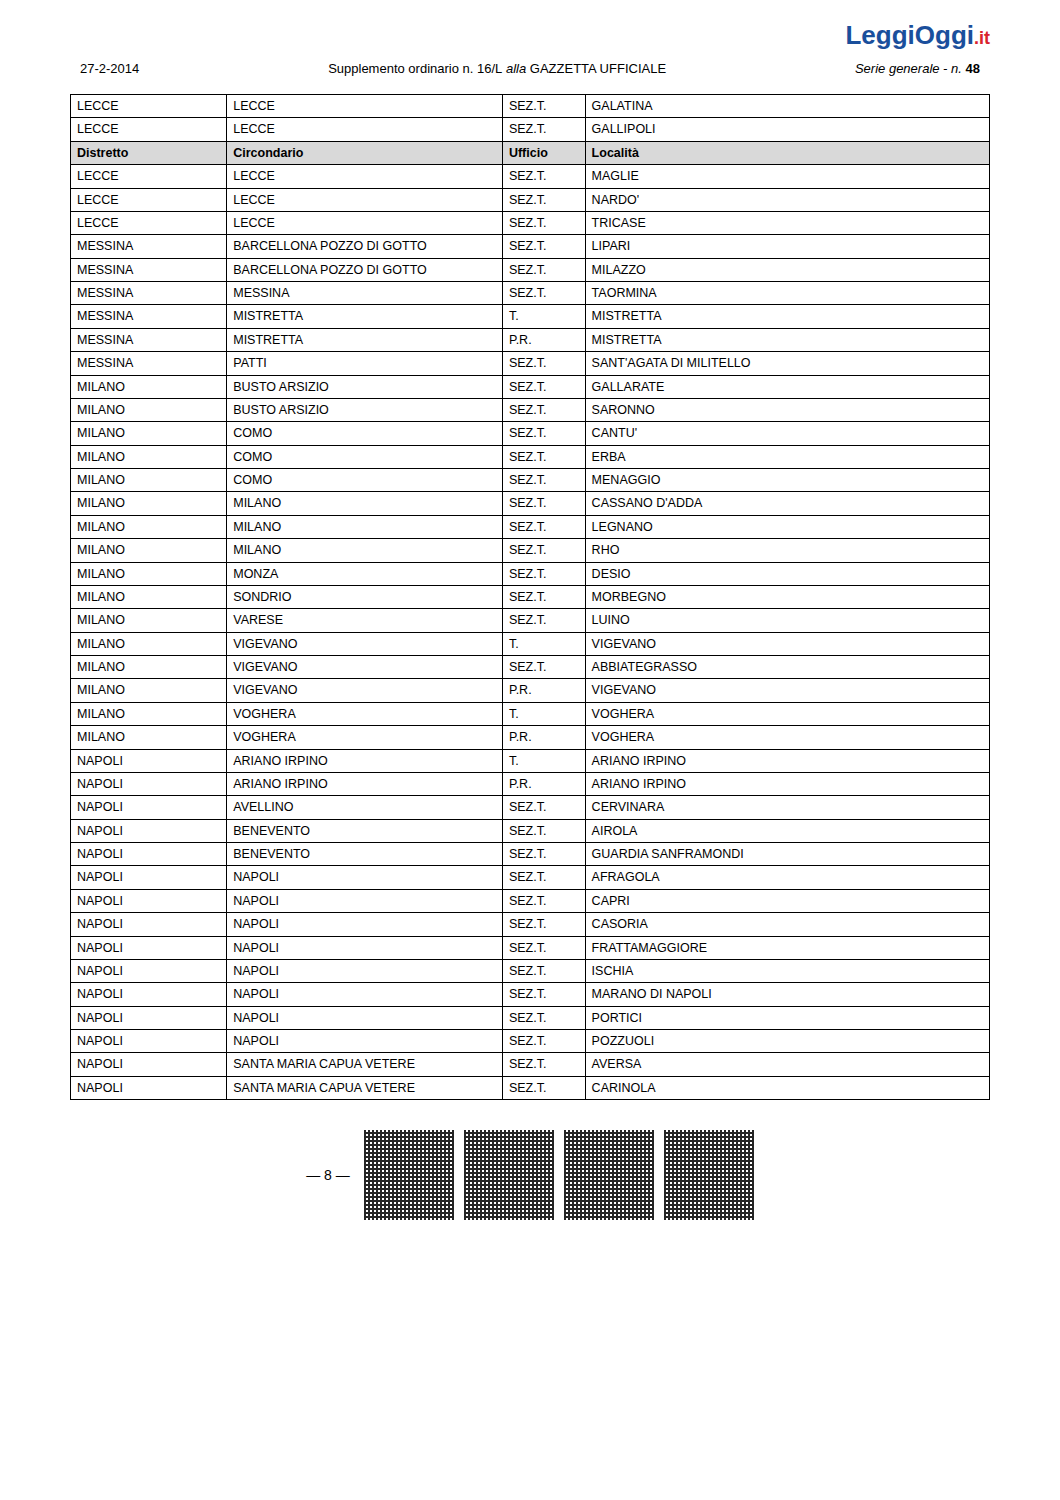Leggi Oggi.it
27-2-2014
Supplemento ordinario n. 16/L alla GAZZETTA UFFICIALE
Serie generale - n. 48
| LECCE | LECCE | SEZ.T. | GALATINA |
| LECCE | LECCE | SEZ.T. | GALLIPOLI |
| Distretto | Circondario | Ufficio | Località |
| LECCE | LECCE | SEZ.T. | MAGLIE |
| LECCE | LECCE | SEZ.T. | NARDO' |
| LECCE | LECCE | SEZ.T. | TRICASE |
| MESSINA | BARCELLONA POZZO DI GOTTO | SEZ.T. | LIPARI |
| MESSINA | BARCELLONA POZZO DI GOTTO | SEZ.T. | MILAZZO |
| MESSINA | MESSINA | SEZ.T. | TAORMINA |
| MESSINA | MISTRETTA | T. | MISTRETTA |
| MESSINA | MISTRETTA | P.R. | MISTRETTA |
| MESSINA | PATTI | SEZ.T. | SANT'AGATA DI MILITELLO |
| MILANO | BUSTO ARSIZIO | SEZ.T. | GALLARATE |
| MILANO | BUSTO ARSIZIO | SEZ.T. | SARONNO |
| MILANO | COMO | SEZ.T. | CANTU' |
| MILANO | COMO | SEZ.T. | ERBA |
| MILANO | COMO | SEZ.T. | MENAGGIO |
| MILANO | MILANO | SEZ.T. | CASSANO D'ADDA |
| MILANO | MILANO | SEZ.T. | LEGNANO |
| MILANO | MILANO | SEZ.T. | RHO |
| MILANO | MONZA | SEZ.T. | DESIO |
| MILANO | SONDRIO | SEZ.T. | MORBEGNO |
| MILANO | VARESE | SEZ.T. | LUINO |
| MILANO | VIGEVANO | T. | VIGEVANO |
| MILANO | VIGEVANO | SEZ.T. | ABBIATEGRASSO |
| MILANO | VIGEVANO | P.R. | VIGEVANO |
| MILANO | VOGHERA | T. | VOGHERA |
| MILANO | VOGHERA | P.R. | VOGHERA |
| NAPOLI | ARIANO IRPINO | T. | ARIANO IRPINO |
| NAPOLI | ARIANO IRPINO | P.R. | ARIANO IRPINO |
| NAPOLI | AVELLINO | SEZ.T. | CERVINARA |
| NAPOLI | BENEVENTO | SEZ.T. | AIROLA |
| NAPOLI | BENEVENTO | SEZ.T. | GUARDIA SANFRAMONDI |
| NAPOLI | NAPOLI | SEZ.T. | AFRAGOLA |
| NAPOLI | NAPOLI | SEZ.T. | CAPRI |
| NAPOLI | NAPOLI | SEZ.T. | CASORIA |
| NAPOLI | NAPOLI | SEZ.T. | FRATTAMAGGIORE |
| NAPOLI | NAPOLI | SEZ.T. | ISCHIA |
| NAPOLI | NAPOLI | SEZ.T. | MARANO DI NAPOLI |
| NAPOLI | NAPOLI | SEZ.T. | PORTICI |
| NAPOLI | NAPOLI | SEZ.T. | POZZUOLI |
| NAPOLI | SANTA MARIA CAPUA VETERE | SEZ.T. | AVERSA |
| NAPOLI | SANTA MARIA CAPUA VETERE | SEZ.T. | CARINOLA |
— 8 —